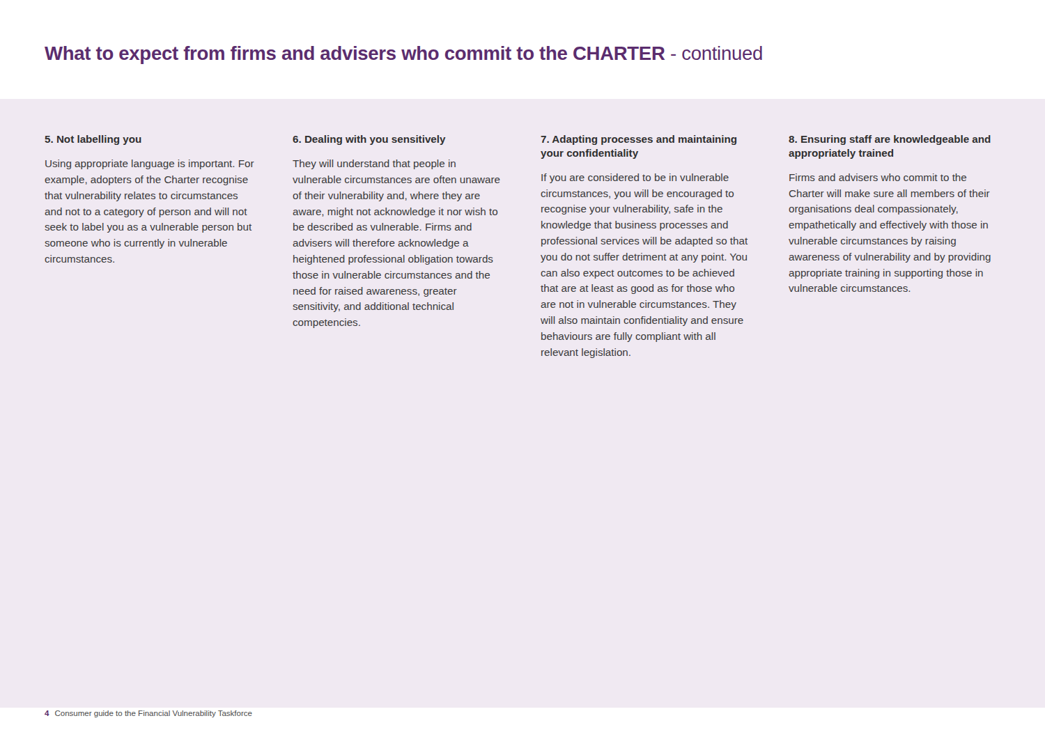What to expect from firms and advisers who commit to the CHARTER - continued
5. Not labelling you
Using appropriate language is important. For example, adopters of the Charter recognise that vulnerability relates to circumstances and not to a category of person and will not seek to label you as a vulnerable person but someone who is currently in vulnerable circumstances.
6. Dealing with you sensitively
They will understand that people in vulnerable circumstances are often unaware of their vulnerability and, where they are aware, might not acknowledge it nor wish to be described as vulnerable. Firms and advisers will therefore acknowledge a heightened professional obligation towards those in vulnerable circumstances and the need for raised awareness, greater sensitivity, and additional technical competencies.
7. Adapting processes and maintaining your confidentiality
If you are considered to be in vulnerable circumstances, you will be encouraged to recognise your vulnerability, safe in the knowledge that business processes and professional services will be adapted so that you do not suffer detriment at any point. You can also expect outcomes to be achieved that are at least as good as for those who are not in vulnerable circumstances. They will also maintain confidentiality and ensure behaviours are fully compliant with all relevant legislation.
8. Ensuring staff are knowledgeable and appropriately trained
Firms and advisers who commit to the Charter will make sure all members of their organisations deal compassionately, empathetically and effectively with those in vulnerable circumstances by raising awareness of vulnerability and by providing appropriate training in supporting those in vulnerable circumstances.
4 Consumer guide to the Financial Vulnerability Taskforce